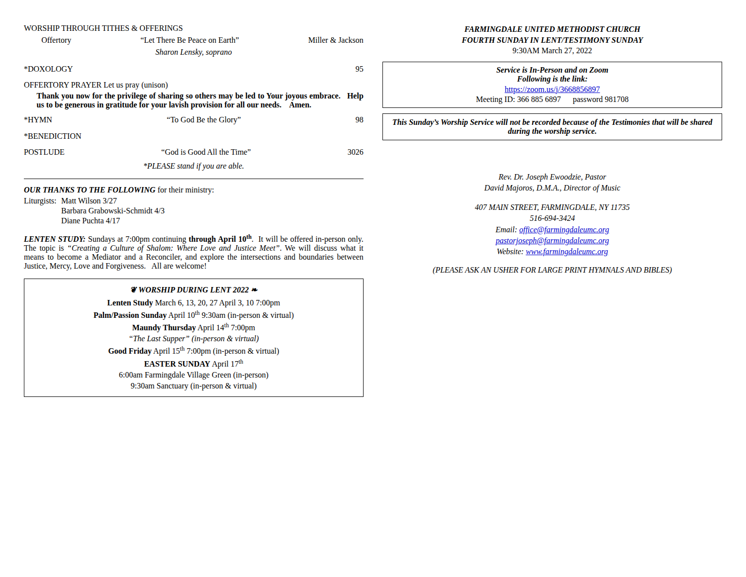WORSHIP THROUGH TITHES & OFFERINGS
Offertory “Let There Be Peace on Earth” Miller & Jackson
Sharon Lensky, soprano
*DOXOLOGY 95
OFFERTORY PRAYER Let us pray (unison)
Thank you now for the privilege of sharing so others may be led to Your joyous embrace. Help us to be generous in gratitude for your lavish provision for all our needs. Amen.
*HYMN “To God Be the Glory” 98
*BENEDICTION
POSTLUDE “God is Good All the Time” 3026
*PLEASE stand if you are able.
OUR THANKS TO THE FOLLOWING for their ministry:
| Liturgists: | Matt Wilson 3/27 |
| | Barbara Grabowski-Schmidt 4/3 |
| | Diane Puchta 4/17 |
LENTEN STUDY: Sundays at 7:00pm continuing through April 10th. It will be offered in-person only. The topic is “Creating a Culture of Shalom: Where Love and Justice Meet”. We will discuss what it means to become a Mediator and a Reconciler, and explore the intersections and boundaries between Justice, Mercy, Love and Forgiveness. All are welcome!
❦ WORSHIP DURING LENT 2022 ❧
Lenten Study March 6, 13, 20, 27 April 3, 10 7:00pm
Palm/Passion Sunday April 10th 9:30am (in-person & virtual)
Maundy Thursday April 14th 7:00pm
“The Last Supper” (in-person & virtual)
Good Friday April 15th 7:00pm (in-person & virtual)
EASTER SUNDAY April 17th
6:00am Farmingdale Village Green (in-person)
9:30am Sanctuary (in-person & virtual)
FARMINGDALE UNITED METHODIST CHURCH
FOURTH SUNDAY IN LENT/TESTIMONY SUNDAY
9:30AM March 27, 2022
Service is In-Person and on Zoom
Following is the link:
https://zoom.us/j/3668856897
Meeting ID: 366 885 6897 password 981708
This Sunday’s Worship Service will not be recorded because of the Testimonies that will be shared during the worship service.
Rev. Dr. Joseph Ewoodzie, Pastor
David Majoros, D.M.A., Director of Music
407 MAIN STREET, FARMINGDALE, NY 11735
516-694-3424
Email: office@farmingdaleumc.org
pastorjoseph@farmingdaleumc.org
Website: www.farmingdaleumc.org
(PLEASE ASK AN USHER FOR LARGE PRINT HYMNALS AND BIBLES)